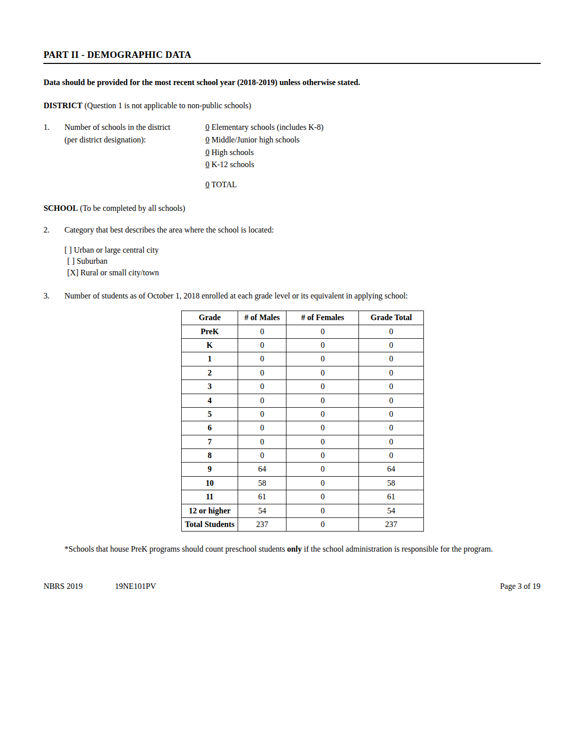PART II - DEMOGRAPHIC DATA
Data should be provided for the most recent school year (2018-2019) unless otherwise stated.
DISTRICT (Question 1 is not applicable to non-public schools)
Number of schools in the district
0 Elementary schools (includes K-8)
(per district designation):
0 Middle/Junior high schools
0 High schools
0 K-12 schools
0 TOTAL
SCHOOL (To be completed by all schools)
Category that best describes the area where the school is located:
[ ] Urban or large central city
[ ] Suburban
[X] Rural or small city/town
Number of students as of October 1, 2018 enrolled at each grade level or its equivalent in applying school:
| Grade | # of Males | # of Females | Grade Total |
| --- | --- | --- | --- |
| PreK | 0 | 0 | 0 |
| K | 0 | 0 | 0 |
| 1 | 0 | 0 | 0 |
| 2 | 0 | 0 | 0 |
| 3 | 0 | 0 | 0 |
| 4 | 0 | 0 | 0 |
| 5 | 0 | 0 | 0 |
| 6 | 0 | 0 | 0 |
| 7 | 0 | 0 | 0 |
| 8 | 0 | 0 | 0 |
| 9 | 64 | 0 | 64 |
| 10 | 58 | 0 | 58 |
| 11 | 61 | 0 | 61 |
| 12 or higher | 54 | 0 | 54 |
| Total Students | 237 | 0 | 237 |
*Schools that house PreK programs should count preschool students only if the school administration is responsible for the program.
NBRS 2019 19NE101PV Page 3 of 19